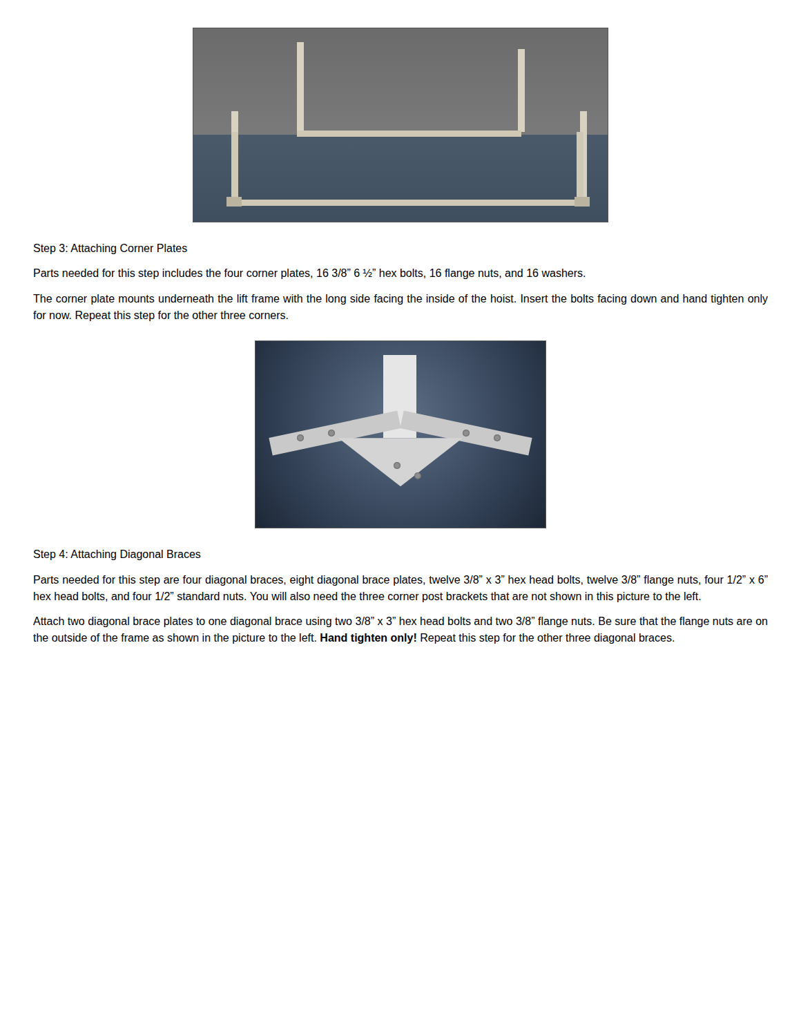Step 3: Attaching Corner Plates
Parts needed for this step includes the four corner plates, 16 3/8” 6 ½” hex bolts, 16 flange nuts, and 16 washers.
The corner plate mounts underneath the lift frame with the long side facing the inside of the hoist. Insert the bolts facing down and hand tighten only for now. Repeat this step for the other three corners.
Step 4: Attaching Diagonal Braces
Parts needed for this step are four diagonal braces, eight diagonal brace plates, twelve 3/8” x 3” hex head bolts, twelve 3/8” flange nuts, four 1/2” x 6” hex head bolts, and four 1/2” standard nuts. You will also need the three corner post brackets that are not shown in this picture to the left.
Attach two diagonal brace plates to one diagonal brace using two 3/8” x 3” hex head bolts and two 3/8” flange nuts. Be sure that the flange nuts are on the outside of the frame as shown in the picture to the left. Hand tighten only! Repeat this step for the other three diagonal braces.